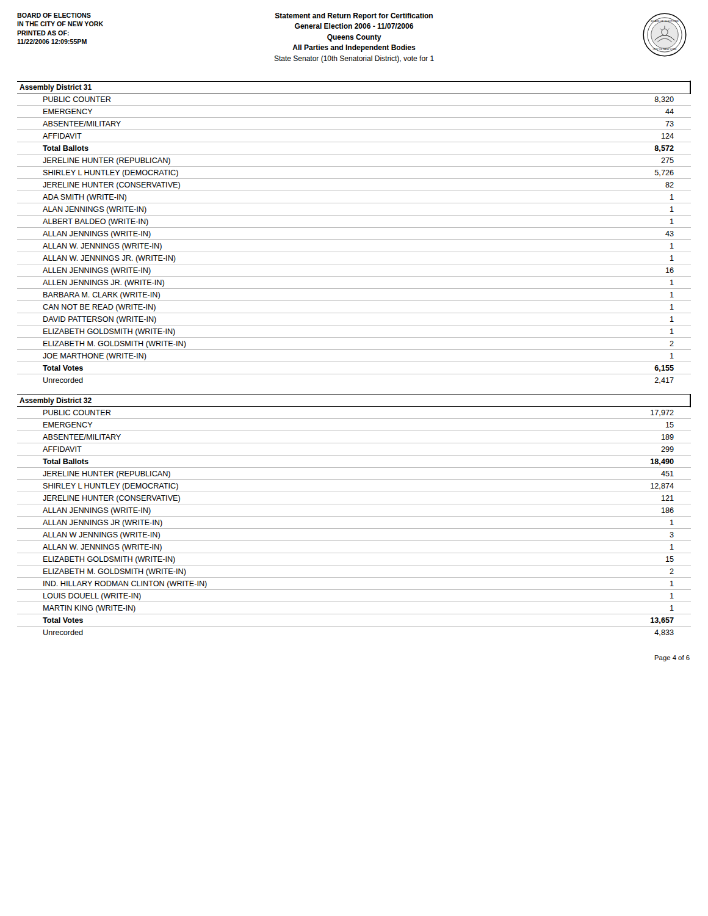BOARD OF ELECTIONS
IN THE CITY OF NEW YORK
PRINTED AS OF:
11/22/2006 12:09:55PM
Statement and Return Report for Certification
General Election 2006 - 11/07/2006
Queens County
All Parties and Independent Bodies
State Senator (10th Senatorial District), vote for 1
BOARD OF ELECTIONS CITY OF NEW YORK
Assembly District 31
| PUBLIC COUNTER | 8,320 |
| EMERGENCY | 44 |
| ABSENTEE/MILITARY | 73 |
| AFFIDAVIT | 124 |
| Total Ballots | 8,572 |
| JERELINE HUNTER (REPUBLICAN) | 275 |
| SHIRLEY L HUNTLEY (DEMOCRATIC) | 5,726 |
| JERELINE HUNTER (CONSERVATIVE) | 82 |
| ADA SMITH (WRITE-IN) | 1 |
| ALAN JENNINGS (WRITE-IN) | 1 |
| ALBERT BALDEO (WRITE-IN) | 1 |
| ALLAN JENNINGS (WRITE-IN) | 43 |
| ALLAN W. JENNINGS (WRITE-IN) | 1 |
| ALLAN W. JENNINGS JR. (WRITE-IN) | 1 |
| ALLEN JENNINGS (WRITE-IN) | 16 |
| ALLEN JENNINGS JR. (WRITE-IN) | 1 |
| BARBARA M. CLARK (WRITE-IN) | 1 |
| CAN NOT BE READ (WRITE-IN) | 1 |
| DAVID PATTERSON (WRITE-IN) | 1 |
| ELIZABETH GOLDSMITH (WRITE-IN) | 1 |
| ELIZABETH M. GOLDSMITH (WRITE-IN) | 2 |
| JOE MARTHONE (WRITE-IN) | 1 |
| Total Votes | 6,155 |
| Unrecorded | 2,417 |
Assembly District 32
| PUBLIC COUNTER | 17,972 |
| EMERGENCY | 15 |
| ABSENTEE/MILITARY | 189 |
| AFFIDAVIT | 299 |
| Total Ballots | 18,490 |
| JERELINE HUNTER (REPUBLICAN) | 451 |
| SHIRLEY L HUNTLEY (DEMOCRATIC) | 12,874 |
| JERELINE HUNTER (CONSERVATIVE) | 121 |
| ALLAN JENNINGS (WRITE-IN) | 186 |
| ALLAN JENNINGS JR (WRITE-IN) | 1 |
| ALLAN W JENNINGS (WRITE-IN) | 3 |
| ALLAN W. JENNINGS (WRITE-IN) | 1 |
| ELIZABETH GOLDSMITH (WRITE-IN) | 15 |
| ELIZABETH M. GOLDSMITH (WRITE-IN) | 2 |
| IND. HILLARY RODMAN CLINTON (WRITE-IN) | 1 |
| LOUIS DOUELL (WRITE-IN) | 1 |
| MARTIN KING (WRITE-IN) | 1 |
| Total Votes | 13,657 |
| Unrecorded | 4,833 |
Page 4 of 6